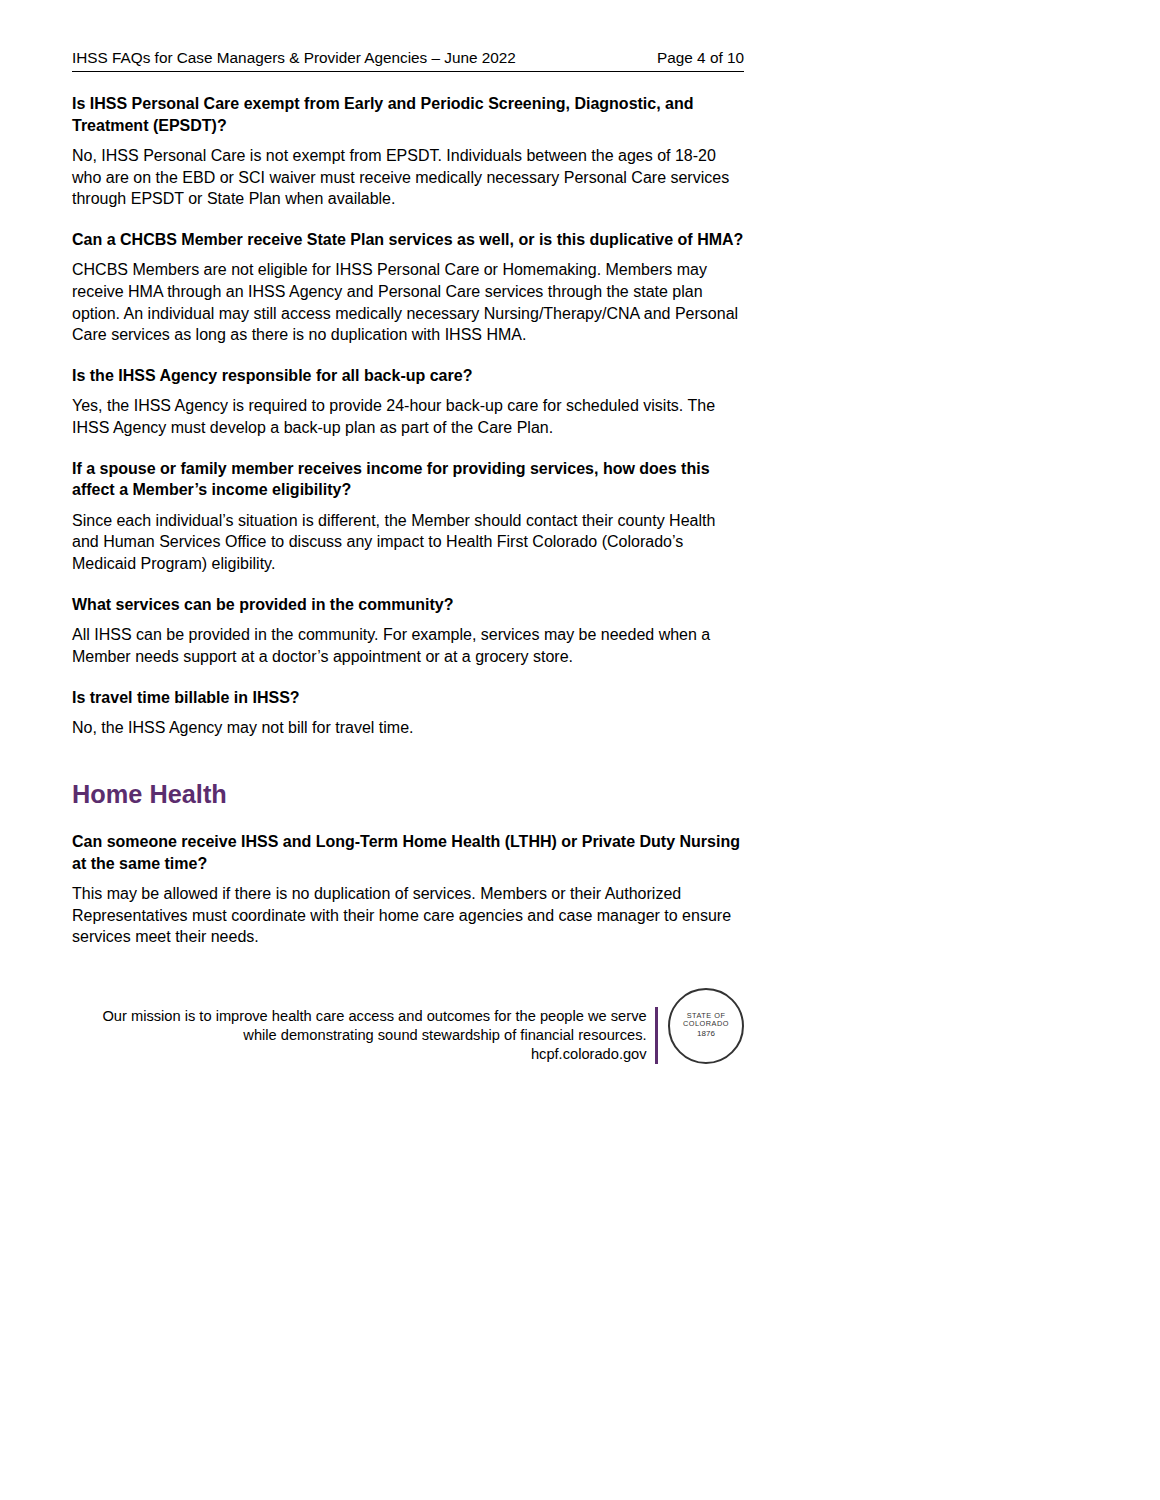IHSS FAQs for Case Managers & Provider Agencies – June 2022 Page 4 of 10
Is IHSS Personal Care exempt from Early and Periodic Screening, Diagnostic, and Treatment (EPSDT)?
No, IHSS Personal Care is not exempt from EPSDT. Individuals between the ages of 18-20 who are on the EBD or SCI waiver must receive medically necessary Personal Care services through EPSDT or State Plan when available.
Can a CHCBS Member receive State Plan services as well, or is this duplicative of HMA?
CHCBS Members are not eligible for IHSS Personal Care or Homemaking. Members may receive HMA through an IHSS Agency and Personal Care services through the state plan option. An individual may still access medically necessary Nursing/Therapy/CNA and Personal Care services as long as there is no duplication with IHSS HMA.
Is the IHSS Agency responsible for all back-up care?
Yes, the IHSS Agency is required to provide 24-hour back-up care for scheduled visits. The IHSS Agency must develop a back-up plan as part of the Care Plan.
If a spouse or family member receives income for providing services, how does this affect a Member’s income eligibility?
Since each individual’s situation is different, the Member should contact their county Health and Human Services Office to discuss any impact to Health First Colorado (Colorado’s Medicaid Program) eligibility.
What services can be provided in the community?
All IHSS can be provided in the community. For example, services may be needed when a Member needs support at a doctor’s appointment or at a grocery store.
Is travel time billable in IHSS?
No, the IHSS Agency may not bill for travel time.
Home Health
Can someone receive IHSS and Long-Term Home Health (LTHH) or Private Duty Nursing at the same time?
This may be allowed if there is no duplication of services. Members or their Authorized Representatives must coordinate with their home care agencies and case manager to ensure services meet their needs.
Our mission is to improve health care access and outcomes for the people we serve
while demonstrating sound stewardship of financial resources.
hcpf.colorado.gov
STATE OF COLORADO
1876